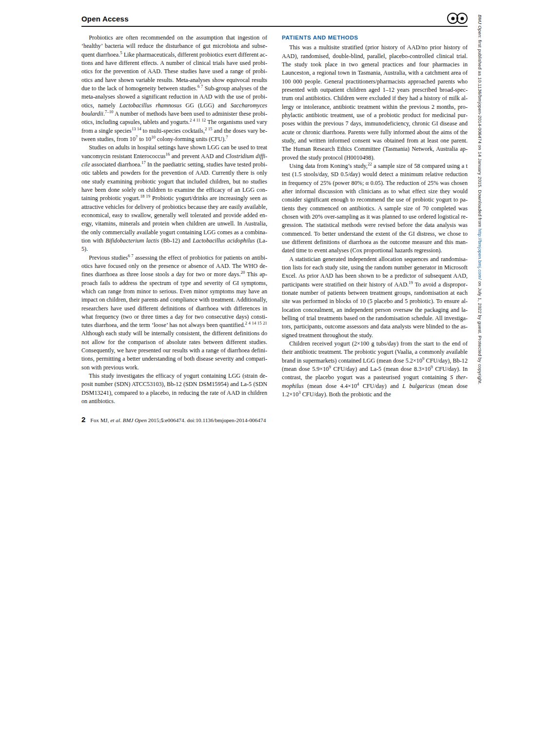Open Access
Probiotics are often recommended on the assumption that ingestion of ‘healthy’ bacteria will reduce the disturbance of gut microbiota and subsequent diarrhoea.5 Like pharmaceuticals, different probiotics exert different actions and have different effects. A number of clinical trials have used probiotics for the prevention of AAD. These studies have used a range of probiotics and have shown variable results. Meta-analyses show equivocal results due to the lack of homogeneity between studies.6 7 Sub-group analyses of the meta-analyses showed a significant reduction in AAD with the use of probiotics, namely Lactobacillus rhamnosus GG (LGG) and Saccharomyces boulardii.7–10 A number of methods have been used to administer these probiotics, including capsules, tablets and yogurts.2 4 11 12 The organisms used vary from a single species13 14 to multi-species cocktails,2 15 and the doses vary between studies, from 107 to 1010 colony-forming units (CFU).7
Studies on adults in hospital settings have shown LGG can be used to treat vancomycin resistant Enterococcus16 and prevent AAD and Clostridium difficile associated diarrhoea.17 In the paediatric setting, studies have tested probiotic tablets and powders for the prevention of AAD. Currently there is only one study examining probiotic yogurt that included children, but no studies have been done solely on children to examine the efficacy of an LGG containing probiotic yogurt.18 19 Probiotic yogurt/drinks are increasingly seen as attractive vehicles for delivery of probiotics because they are easily available, economical, easy to swallow, generally well tolerated and provide added energy, vitamins, minerals and protein when children are unwell. In Australia, the only commercially available yogurt containing LGG comes as a combination with Bifidobacterium lactis (Bb-12) and Lactobacillus acidophilus (La-5).
Previous studies6 7 assessing the effect of probiotics for patients on antibiotics have focused only on the presence or absence of AAD. The WHO defines diarrhoea as three loose stools a day for two or more days.20 This approach fails to address the spectrum of type and severity of GI symptoms, which can range from minor to serious. Even minor symptoms may have an impact on children, their parents and compliance with treatment. Additionally, researchers have used different definitions of diarrhoea with differences in what frequency (two or three times a day for two consecutive days) constitutes diarrhoea, and the term ‘loose’ has not always been quantified.2 4 14 15 21 Although each study will be internally consistent, the different definitions do not allow for the comparison of absolute rates between different studies. Consequently, we have presented our results with a range of diarrhoea definitions, permitting a better understanding of both disease severity and comparison with previous work.
This study investigates the efficacy of yogurt containing LGG (strain deposit number (SDN) ATCC53103), Bb-12 (SDN DSM15954) and La-5 (SDN DSM13241), compared to a placebo, in reducing the rate of AAD in children on antibiotics.
Patients and methods
This was a multisite stratified (prior history of AAD/no prior history of AAD), randomised, double-blind, parallel, placebo-controlled clinical trial. The study took place in two general practices and four pharmacies in Launceston, a regional town in Tasmania, Australia, with a catchment area of 100 000 people. General practitioners/pharmacists approached parents who presented with outpatient children aged 1–12 years prescribed broad-spectrum oral antibiotics. Children were excluded if they had a history of milk allergy or intolerance, antibiotic treatment within the previous 2 months, prophylactic antibiotic treatment, use of a probiotic product for medicinal purposes within the previous 7 days, immunodeficiency, chronic GI disease and acute or chronic diarrhoea. Parents were fully informed about the aims of the study, and written informed consent was obtained from at least one parent. The Human Research Ethics Committee (Tasmania) Network, Australia approved the study protocol (H0010498).
Using data from Koning’s study,22 a sample size of 58 compared using a t test (1.5 stools/day, SD 0.5/day) would detect a minimum relative reduction in frequency of 25% (power 80%; α 0.05). The reduction of 25% was chosen after informal discussion with clinicians as to what effect size they would consider significant enough to recommend the use of probiotic yogurt to patients they commenced on antibiotics. A sample size of 70 completed was chosen with 20% over-sampling as it was planned to use ordered logistical regression. The statistical methods were revised before the data analysis was commenced. To better understand the extent of the GI distress, we chose to use different definitions of diarrhoea as the outcome measure and this mandated time to event analyses (Cox proportional hazards regression).
A statistician generated independent allocation sequences and randomisation lists for each study site, using the random number generator in Microsoft Excel. As prior AAD has been shown to be a predictor of subsequent AAD, participants were stratified on their history of AAD.19 To avoid a disproportionate number of patients between treatment groups, randomisation at each site was performed in blocks of 10 (5 placebo and 5 probiotic). To ensure allocation concealment, an independent person oversaw the packaging and labelling of trial treatments based on the randomisation schedule. All investigators, participants, outcome assessors and data analysts were blinded to the assigned treatment throughout the study.
Children received yogurt (2×100 g tubs/day) from the start to the end of their antibiotic treatment. The probiotic yogurt (Vaalia, a commonly available brand in supermarkets) contained LGG (mean dose 5.2×109 CFU/day), Bb-12 (mean dose 5.9×109 CFU/day) and La-5 (mean dose 8.3×109 CFU/day). In contrast, the placebo yogurt was a pasteurised yogurt containing S thermophilus (mean dose 4.4×104 CFU/day) and L bulgaricus (mean dose 1.2×103 CFU/day). Both the probiotic and the
2
Fox MJ, et al. BMJ Open 2015;5:e006474. doi:10.1136/bmjopen-2014-006474
BMJ Open: first published as 10.1136/bmjopen-2014-006474 on 14 January 2015. Downloaded from http://bmjopen.bmj.com/ on July 1, 2022 by guest. Protected by copyright.